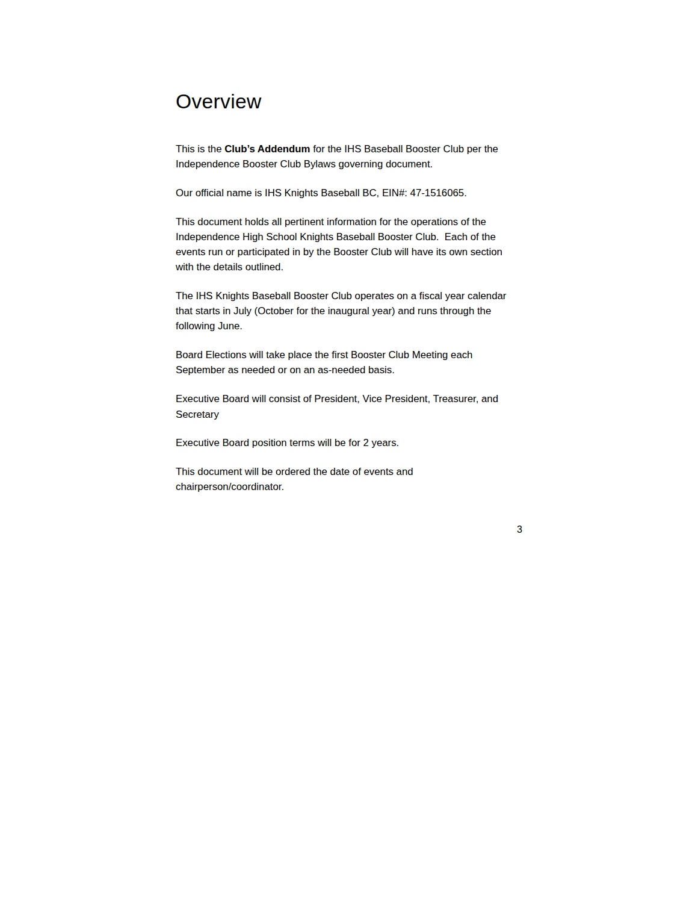Overview
This is the Club’s Addendum for the IHS Baseball Booster Club per the Independence Booster Club Bylaws governing document.
Our official name is IHS Knights Baseball BC, EIN#: 47-1516065.
This document holds all pertinent information for the operations of the Independence High School Knights Baseball Booster Club. Each of the events run or participated in by the Booster Club will have its own section with the details outlined.
The IHS Knights Baseball Booster Club operates on a fiscal year calendar that starts in July (October for the inaugural year) and runs through the following June.
Board Elections will take place the first Booster Club Meeting each September as needed or on an as-needed basis.
Executive Board will consist of President, Vice President, Treasurer, and Secretary
Executive Board position terms will be for 2 years.
This document will be ordered the date of events and chairperson/coordinator.
3